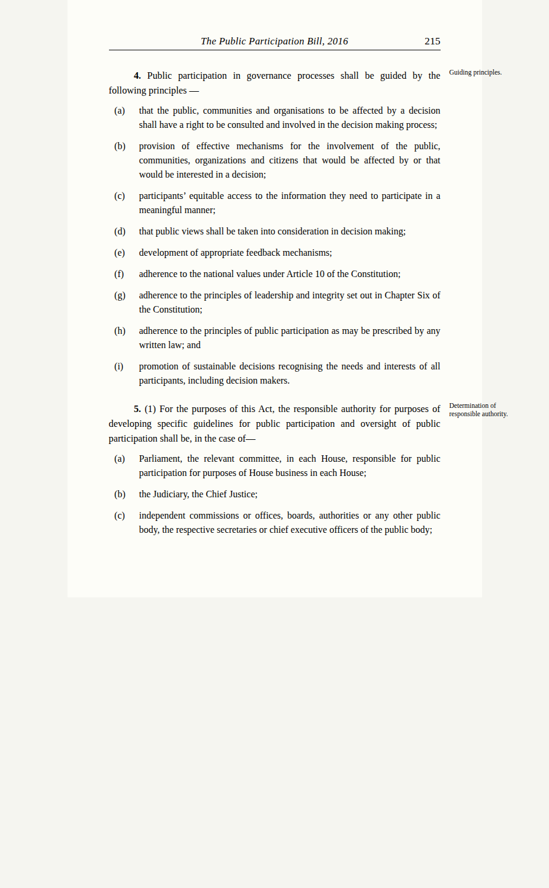The Public Participation Bill, 2016 215
Guiding principles.
4. Public participation in governance processes shall be guided by the following principles —
(a) that the public, communities and organisations to be affected by a decision shall have a right to be consulted and involved in the decision making process;
(b) provision of effective mechanisms for the involvement of the public, communities, organizations and citizens that would be affected by or that would be interested in a decision;
(c) participants’ equitable access to the information they need to participate in a meaningful manner;
(d) that public views shall be taken into consideration in decision making;
(e) development of appropriate feedback mechanisms;
(f) adherence to the national values under Article 10 of the Constitution;
(g) adherence to the principles of leadership and integrity set out in Chapter Six of the Constitution;
(h) adherence to the principles of public participation as may be prescribed by any written law; and
(i) promotion of sustainable decisions recognising the needs and interests of all participants, including decision makers.
Determination of responsible authority.
5. (1) For the purposes of this Act, the responsible authority for purposes of developing specific guidelines for public participation and oversight of public participation shall be, in the case of—
(a) Parliament, the relevant committee, in each House, responsible for public participation for purposes of House business in each House;
(b) the Judiciary, the Chief Justice;
(c) independent commissions or offices, boards, authorities or any other public body, the respective secretaries or chief executive officers of the public body;